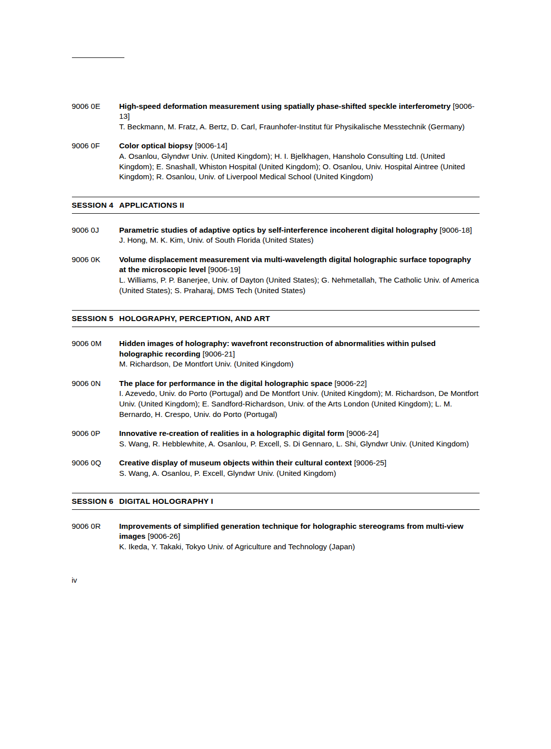9006 0E
High-speed deformation measurement using spatially phase-shifted speckle interferometry [9006-13]
T. Beckmann, M. Fratz, A. Bertz, D. Carl, Fraunhofer-Institut für Physikalische Messtechnik (Germany)
9006 0F
Color optical biopsy [9006-14]
A. Osanlou, Glyndwr Univ. (United Kingdom); H. I. Bjelkhagen, Hansholo Consulting Ltd. (United Kingdom); E. Snashall, Whiston Hospital (United Kingdom); O. Osanlou, Univ. Hospital Aintree (United Kingdom); R. Osanlou, Univ. of Liverpool Medical School (United Kingdom)
SESSION 4
APPLICATIONS II
9006 0J
Parametric studies of adaptive optics by self-interference incoherent digital holography [9006-18]
J. Hong, M. K. Kim, Univ. of South Florida (United States)
9006 0K
Volume displacement measurement via multi-wavelength digital holographic surface topography at the microscopic level [9006-19]
L. Williams, P. P. Banerjee, Univ. of Dayton (United States); G. Nehmetallah, The Catholic Univ. of America (United States); S. Praharaj, DMS Tech (United States)
SESSION 5
HOLOGRAPHY, PERCEPTION, AND ART
9006 0M
Hidden images of holography: wavefront reconstruction of abnormalities within pulsed holographic recording [9006-21]
M. Richardson, De Montfort Univ. (United Kingdom)
9006 0N
The place for performance in the digital holographic space [9006-22]
I. Azevedo, Univ. do Porto (Portugal) and De Montfort Univ. (United Kingdom); M. Richardson, De Montfort Univ. (United Kingdom); E. Sandford-Richardson, Univ. of the Arts London (United Kingdom); L. M. Bernardo, H. Crespo, Univ. do Porto (Portugal)
9006 0P
Innovative re-creation of realities in a holographic digital form [9006-24]
S. Wang, R. Hebblewhite, A. Osanlou, P. Excell, S. Di Gennaro, L. Shi, Glyndwr Univ. (United Kingdom)
9006 0Q
Creative display of museum objects within their cultural context [9006-25]
S. Wang, A. Osanlou, P. Excell, Glyndwr Univ. (United Kingdom)
SESSION 6
DIGITAL HOLOGRAPHY I
9006 0R
Improvements of simplified generation technique for holographic stereograms from multi-view images [9006-26]
K. Ikeda, Y. Takaki, Tokyo Univ. of Agriculture and Technology (Japan)
iv